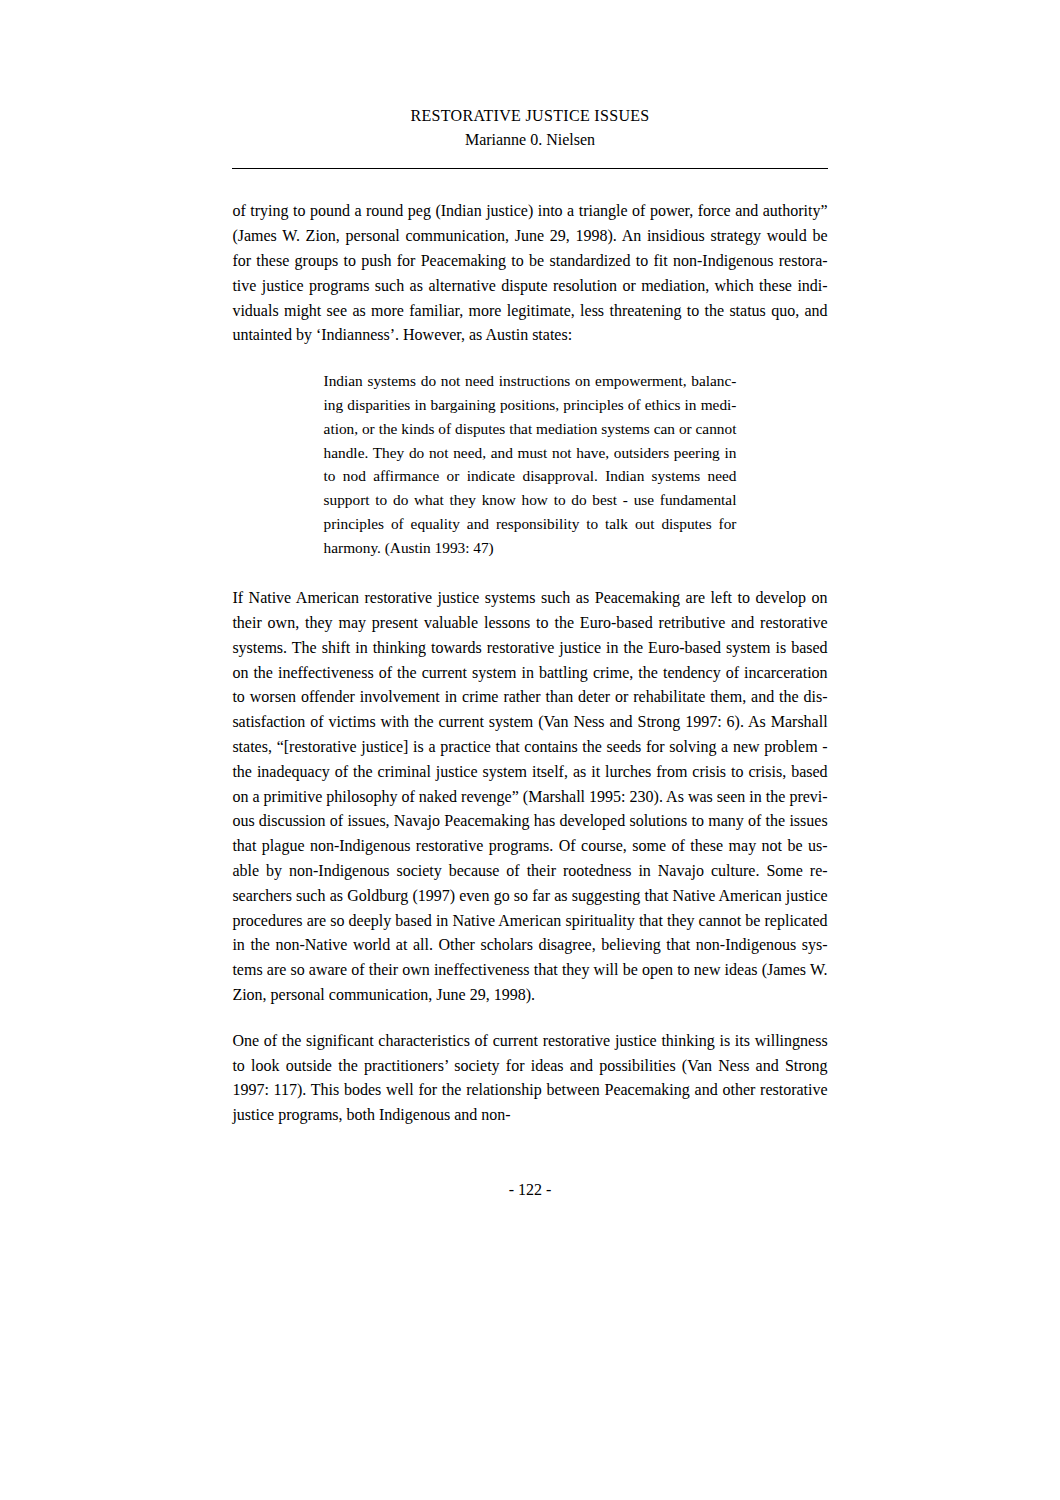RESTORATIVE JUSTICE ISSUES
Marianne 0. Nielsen
of trying to pound a round peg (Indian justice) into a triangle of power, force and authority” (James W. Zion, personal communication, June 29, 1998). An insidious strategy would be for these groups to push for Peacemaking to be standardized to fit non-Indigenous restorative justice programs such as alternative dispute resolution or mediation, which these individuals might see as more familiar, more legitimate, less threatening to the status quo, and untainted by ‘Indianness’. However, as Austin states:
Indian systems do not need instructions on empowerment, balancing disparities in bargaining positions, principles of ethics in mediation, or the kinds of disputes that mediation systems can or cannot handle. They do not need, and must not have, outsiders peering in to nod affirmance or indicate disapproval. Indian systems need support to do what they know how to do best - use fundamental principles of equality and responsibility to talk out disputes for harmony. (Austin 1993: 47)
If Native American restorative justice systems such as Peacemaking are left to develop on their own, they may present valuable lessons to the Euro-based retributive and restorative systems. The shift in thinking towards restorative justice in the Euro-based system is based on the ineffectiveness of the current system in battling crime, the tendency of incarceration to worsen offender involvement in crime rather than deter or rehabilitate them, and the dissatisfaction of victims with the current system (Van Ness and Strong 1997: 6). As Marshall states, “[restorative justice] is a practice that contains the seeds for solving a new problem - the inadequacy of the criminal justice system itself, as it lurches from crisis to crisis, based on a primitive philosophy of naked revenge” (Marshall 1995: 230). As was seen in the previous discussion of issues, Navajo Peacemaking has developed solutions to many of the issues that plague non-Indigenous restorative programs. Of course, some of these may not be usable by non-Indigenous society because of their rootedness in Navajo culture. Some researchers such as Goldburg (1997) even go so far as suggesting that Native American justice procedures are so deeply based in Native American spirituality that they cannot be replicated in the non-Native world at all. Other scholars disagree, believing that non-Indigenous systems are so aware of their own ineffectiveness that they will be open to new ideas (James W. Zion, personal communication, June 29, 1998).
One of the significant characteristics of current restorative justice thinking is its willingness to look outside the practitioners’ society for ideas and possibilities (Van Ness and Strong 1997: 117). This bodes well for the relationship between Peacemaking and other restorative justice programs, both Indigenous and non-
- 122 -